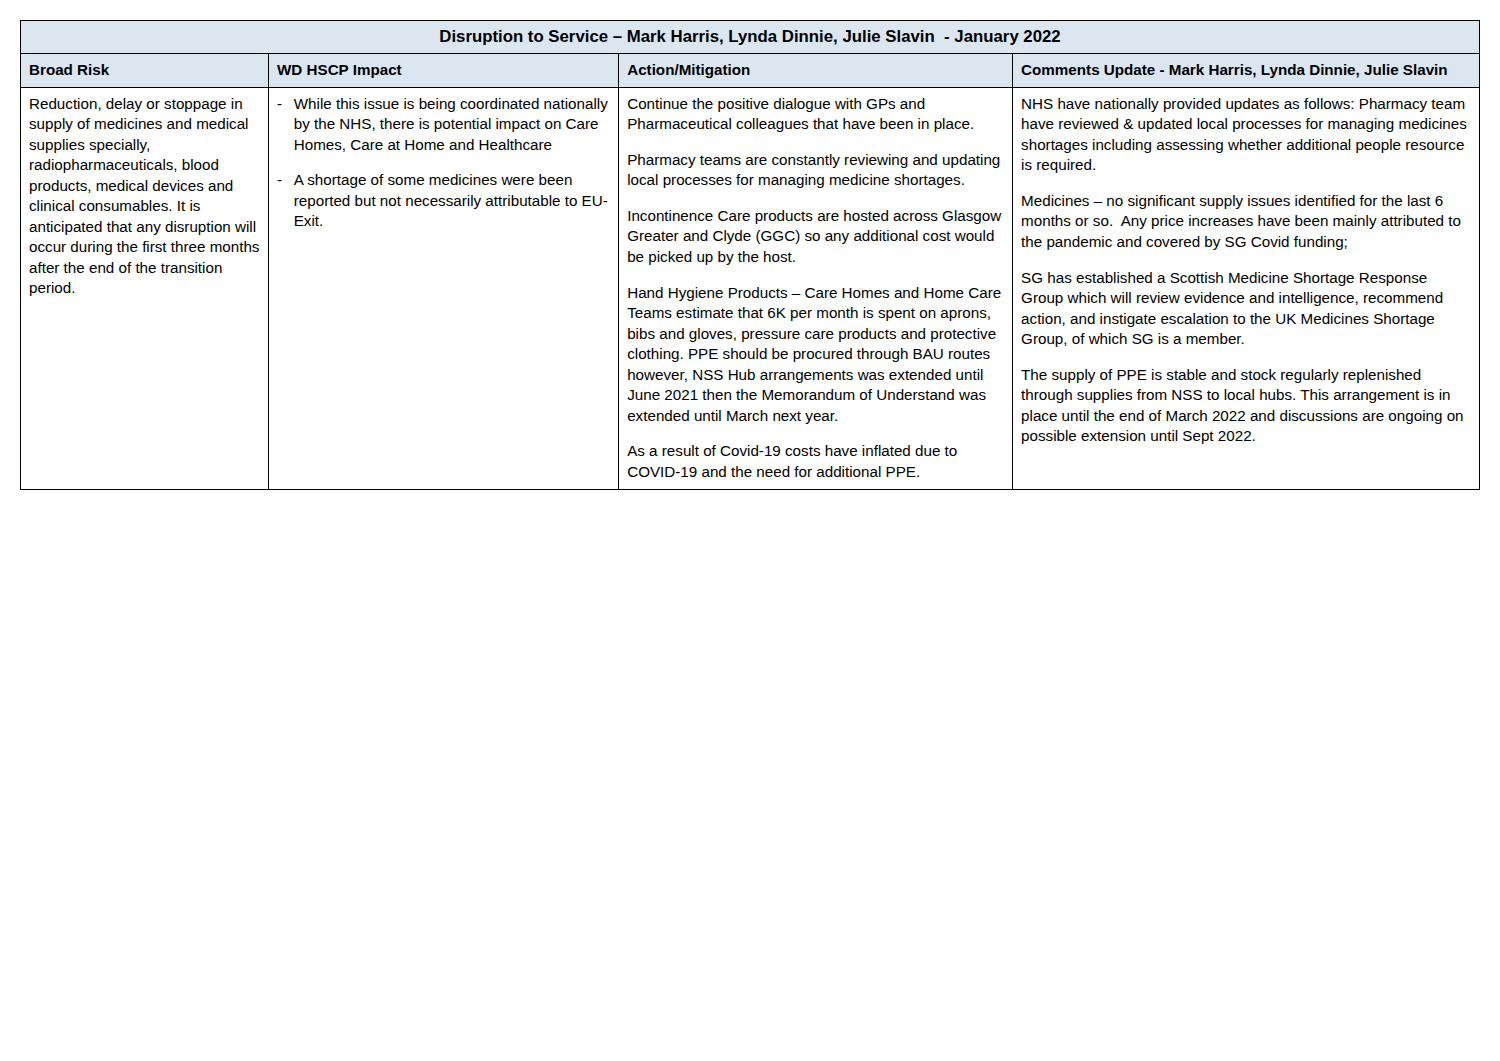Disruption to Service – Mark Harris, Lynda Dinnie, Julie Slavin - January 2022
| Broad Risk | WD HSCP Impact | Action/Mitigation | Comments Update - Mark Harris, Lynda Dinnie, Julie Slavin |
| --- | --- | --- | --- |
| Reduction, delay or stoppage in supply of medicines and medical supplies specially, radiopharmaceuticals, blood products, medical devices and clinical consumables. It is anticipated that any disruption will occur during the first three months after the end of the transition period. | While this issue is being coordinated nationally by the NHS, there is potential impact on Care Homes, Care at Home and Healthcare A shortage of some medicines were been reported but not necessarily attributable to EU-Exit. | Continue the positive dialogue with GPs and Pharmaceutical colleagues that have been in place. Pharmacy teams are constantly reviewing and updating local processes for managing medicine shortages. Incontinence Care products are hosted across Glasgow Greater and Clyde (GGC) so any additional cost would be picked up by the host. Hand Hygiene Products – Care Homes and Home Care Teams estimate that 6K per month is spent on aprons, bibs and gloves, pressure care products and protective clothing. PPE should be procured through BAU routes however, NSS Hub arrangements was extended until June 2021 then the Memorandum of Understand was extended until March next year. As a result of Covid-19 costs have inflated due to COVID-19 and the need for additional PPE. | NHS have nationally provided updates as follows: Pharmacy team have reviewed & updated local processes for managing medicines shortages including assessing whether additional people resource is required. Medicines – no significant supply issues identified for the last 6 months or so. Any price increases have been mainly attributed to the pandemic and covered by SG Covid funding; SG has established a Scottish Medicine Shortage Response Group which will review evidence and intelligence, recommend action, and instigate escalation to the UK Medicines Shortage Group, of which SG is a member. The supply of PPE is stable and stock regularly replenished through supplies from NSS to local hubs. This arrangement is in place until the end of March 2022 and discussions are ongoing on possible extension until Sept 2022. |